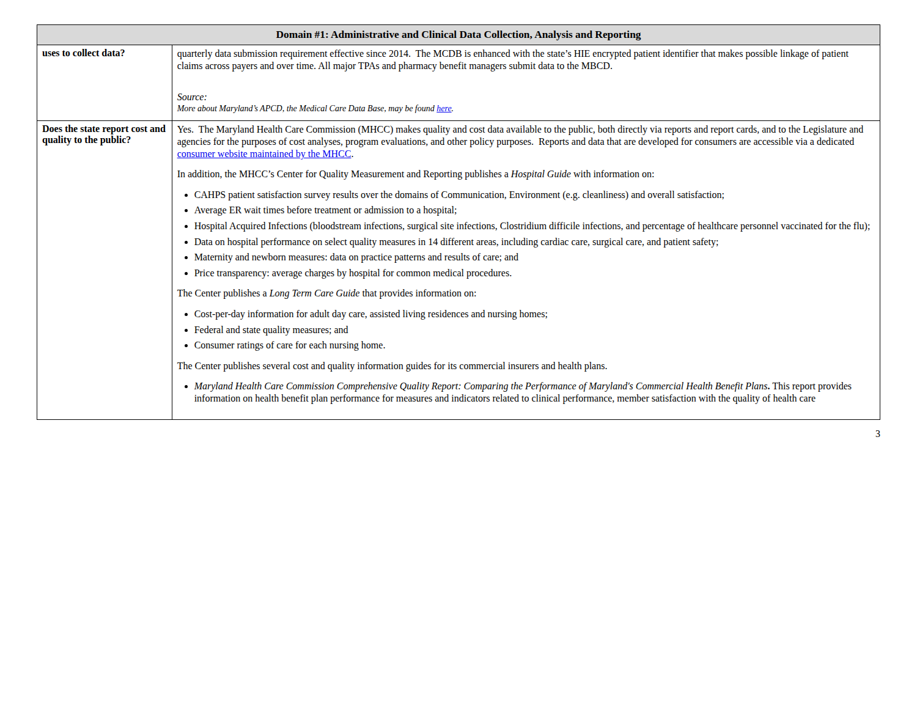| Domain #1: Administrative and Clinical Data Collection, Analysis and Reporting |
| --- |
| uses to collect data? | quarterly data submission requirement effective since 2014. The MCDB is enhanced with the state’s HIE encrypted patient identifier that makes possible linkage of patient claims across payers and over time. All major TPAs and pharmacy benefit managers submit data to the MBCD. Source: More about Maryland’s APCD, the Medical Care Data Base, may be found here . |
| Does the state report cost and quality to the public? | Yes. The Maryland Health Care Commission (MHCC) makes quality and cost data available to the public, both directly via reports and report cards, and to the Legislature and agencies for the purposes of cost analyses, program evaluations, and other policy purposes. Reports and data that are developed for consumers are accessible via a dedicated consumer website maintained by the MHCC . In addition, the MHCC’s Center for Quality Measurement and Reporting publishes a Hospital Guide with information on: CAHPS patient satisfaction survey results over the domains of Communication, Environment (e.g. cleanliness) and overall satisfaction; Average ER wait times before treatment or admission to a hospital; Hospital Acquired Infections (bloodstream infections, surgical site infections, Clostridium difficile infections, and percentage of healthcare personnel vaccinated for the flu); Data on hospital performance on select quality measures in 14 different areas, including cardiac care, surgical care, and patient safety; Maternity and newborn measures: data on practice patterns and results of care; and Price transparency: average charges by hospital for common medical procedures. The Center publishes a Long Term Care Guide that provides information on: Cost-per-day information for adult day care, assisted living residences and nursing homes; Federal and state quality measures; and Consumer ratings of care for each nursing home. The Center publishes several cost and quality information guides for its commercial insurers and health plans. Maryland Health Care Commission Comprehensive Quality Report: Comparing the Performance of Maryland's Commercial Health Benefit Plans . This report provides information on health benefit plan performance for measures and indicators related to clinical performance, member satisfaction with the quality of health care |
3